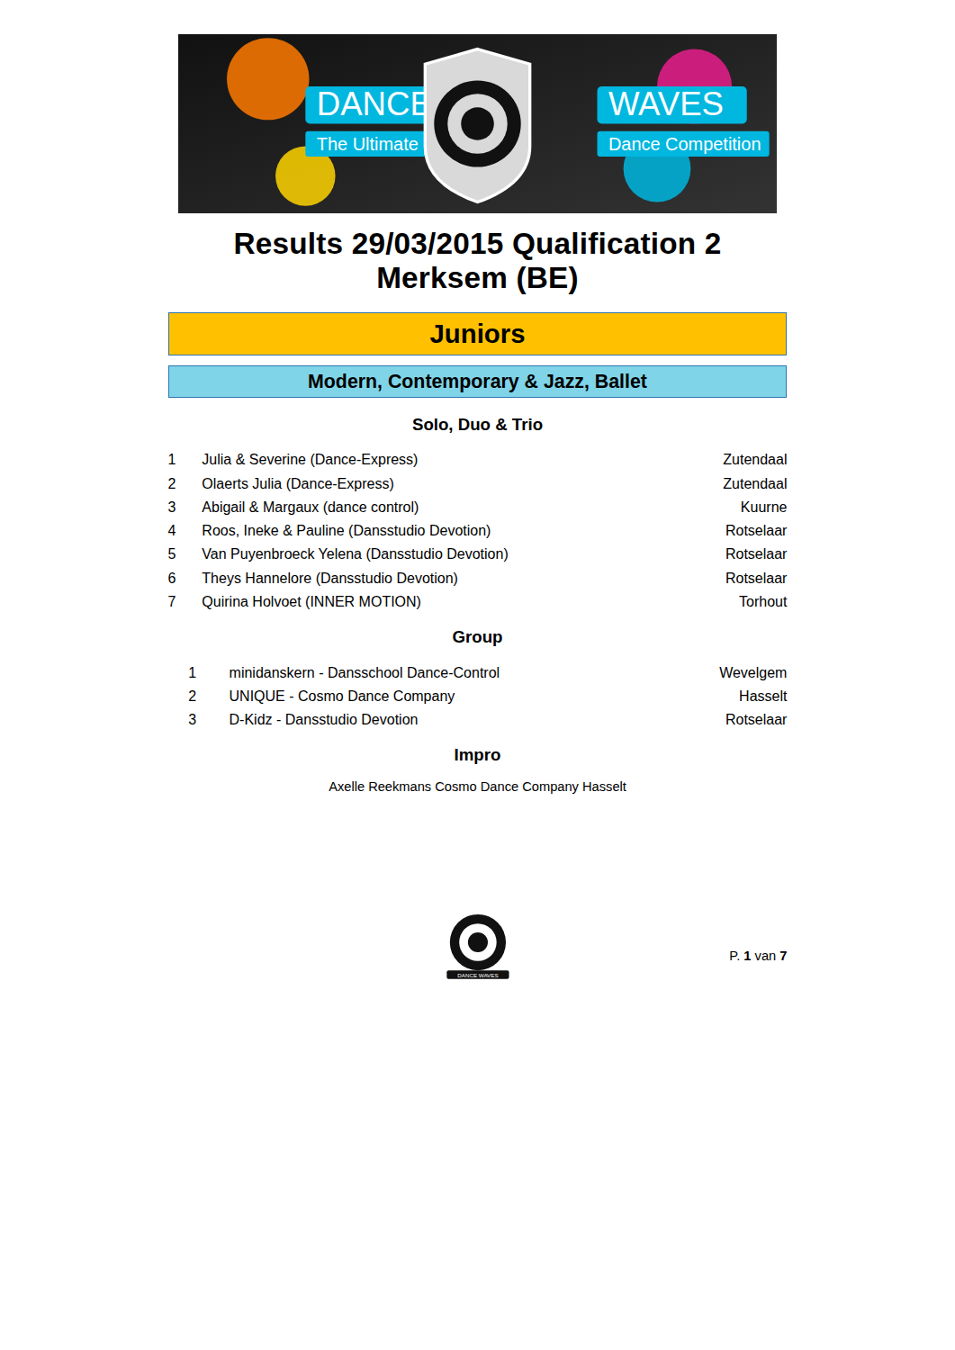Results 29/03/2015 Qualification 2 Merksem (BE)
Juniors
Modern, Contemporary & Jazz, Ballet
Solo, Duo & Trio
| 1 | Julia & Severine (Dance-Express) | Zutendaal |
| 2 | Olaerts Julia (Dance-Express) | Zutendaal |
| 3 | Abigail & Margaux (dance control) | Kuurne |
| 4 | Roos, Ineke & Pauline (Dansstudio Devotion) | Rotselaar |
| 5 | Van Puyenbroeck Yelena (Dansstudio Devotion) | Rotselaar |
| 6 | Theys Hannelore (Dansstudio Devotion) | Rotselaar |
| 7 | Quirina Holvoet (INNER MOTION) | Torhout |
Group
| 1 | minidanskern - Dansschool Dance-Control | Wevelgem |
| 2 | UNIQUE - Cosmo Dance Company | Hasselt |
| 3 | D-Kidz - Dansstudio Devotion | Rotselaar |
Impro
Axelle Reekmans Cosmo Dance Company Hasselt
P. 1 van 7